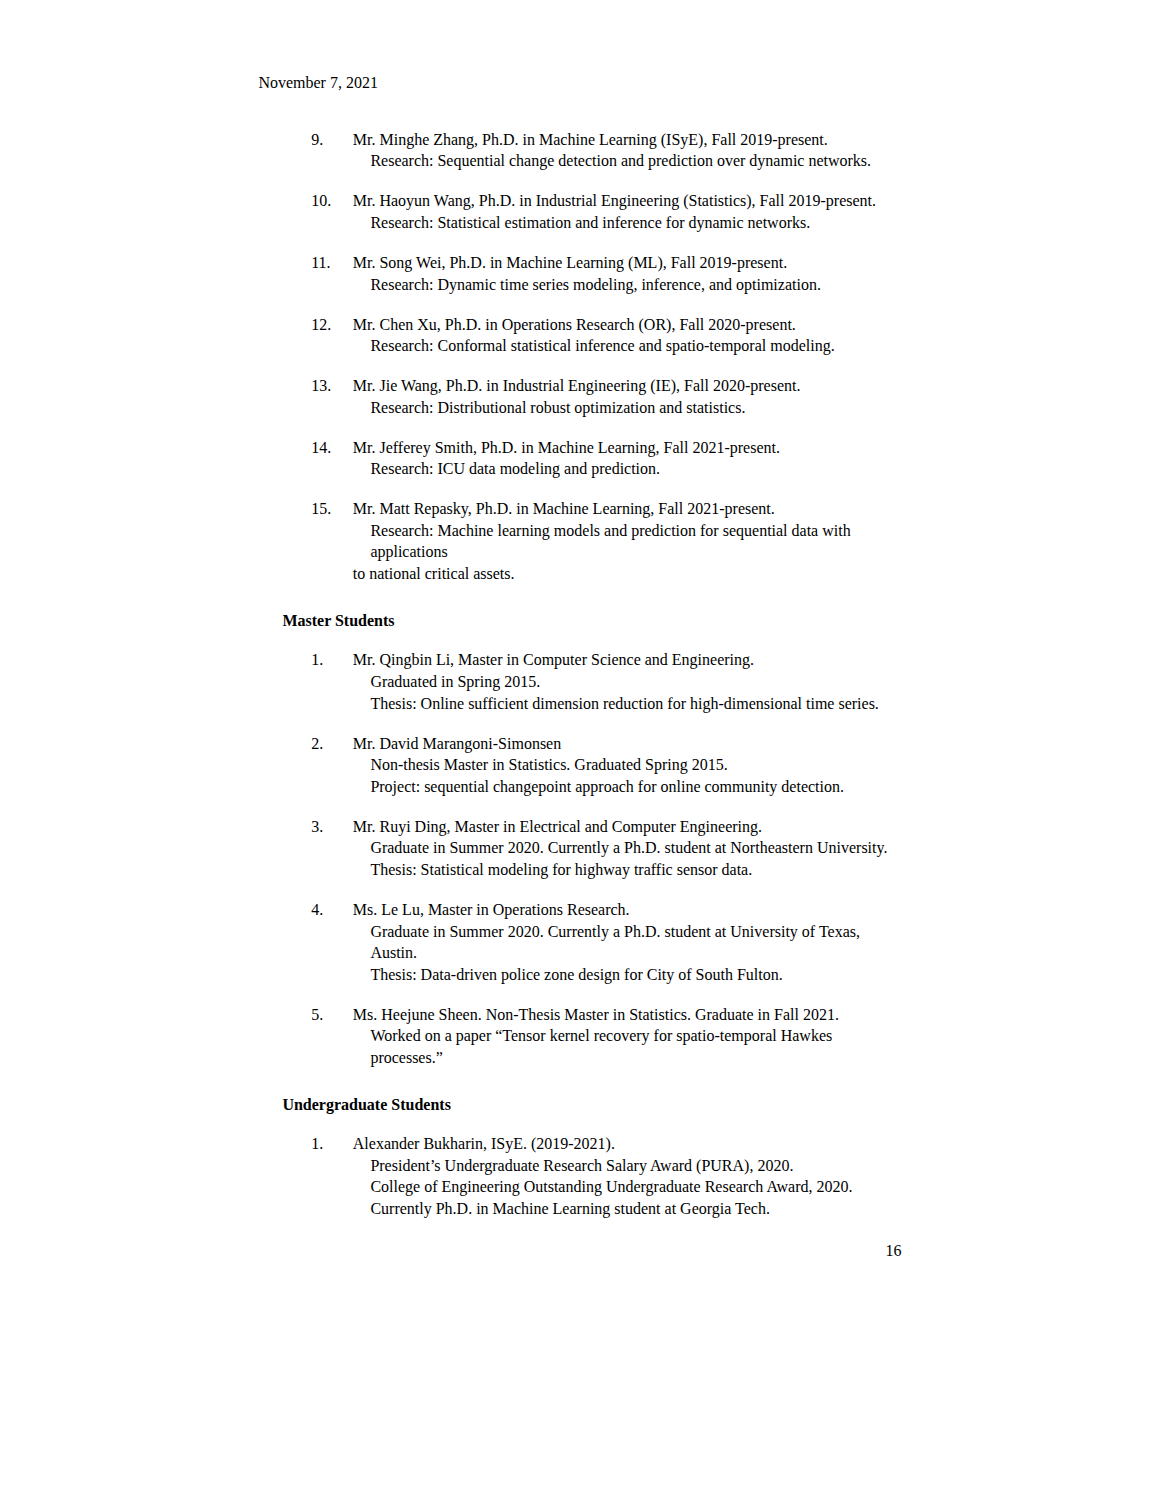November 7, 2021
9. Mr. Minghe Zhang, Ph.D. in Machine Learning (ISyE), Fall 2019-present. Research: Sequential change detection and prediction over dynamic networks.
10. Mr. Haoyun Wang, Ph.D. in Industrial Engineering (Statistics), Fall 2019-present. Research: Statistical estimation and inference for dynamic networks.
11. Mr. Song Wei, Ph.D. in Machine Learning (ML), Fall 2019-present. Research: Dynamic time series modeling, inference, and optimization.
12. Mr. Chen Xu, Ph.D. in Operations Research (OR), Fall 2020-present. Research: Conformal statistical inference and spatio-temporal modeling.
13. Mr. Jie Wang, Ph.D. in Industrial Engineering (IE), Fall 2020-present. Research: Distributional robust optimization and statistics.
14. Mr. Jefferey Smith, Ph.D. in Machine Learning, Fall 2021-present. Research: ICU data modeling and prediction.
15. Mr. Matt Repasky, Ph.D. in Machine Learning, Fall 2021-present. Research: Machine learning models and prediction for sequential data with applications to national critical assets.
Master Students
1. Mr. Qingbin Li, Master in Computer Science and Engineering. Graduated in Spring 2015. Thesis: Online sufficient dimension reduction for high-dimensional time series.
2. Mr. David Marangoni-Simonsen Non-thesis Master in Statistics. Graduated Spring 2015. Project: sequential changepoint approach for online community detection.
3. Mr. Ruyi Ding, Master in Electrical and Computer Engineering. Graduate in Summer 2020. Currently a Ph.D. student at Northeastern University. Thesis: Statistical modeling for highway traffic sensor data.
4. Ms. Le Lu, Master in Operations Research. Graduate in Summer 2020. Currently a Ph.D. student at University of Texas, Austin. Thesis: Data-driven police zone design for City of South Fulton.
5. Ms. Heejune Sheen. Non-Thesis Master in Statistics. Graduate in Fall 2021. Worked on a paper “Tensor kernel recovery for spatio-temporal Hawkes processes.”
Undergraduate Students
1. Alexander Bukharin, ISyE. (2019-2021). President’s Undergraduate Research Salary Award (PURA), 2020. College of Engineering Outstanding Undergraduate Research Award, 2020. Currently Ph.D. in Machine Learning student at Georgia Tech.
16